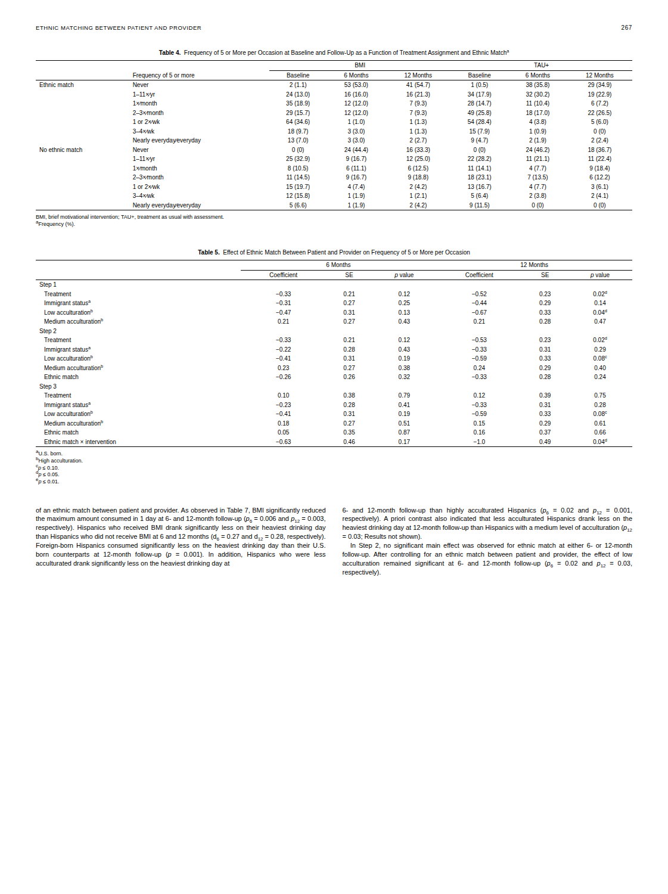Ethnic matching between patient and provider 267
Table 4. Frequency of 5 or More per Occasion at Baseline and Follow-Up as a Function of Treatment Assignment and Ethnic Match a
| | BMI | TAU+ |
| --- | --- | --- |
| | Frequency of 5 or more | Baseline | 6 Months | 12 Months | Baseline | 6 Months | 12 Months |
| Ethnic match | Never | 2 (1.1) | 53 (53.0) | 41 (54.7) | 1 (0.5) | 38 (35.8) | 29 (34.9) |
| | 1–11×∕yr | 24 (13.0) | 16 (16.0) | 16 (21.3) | 34 (17.9) | 32 (30.2) | 19 (22.9) |
| | 1×∕month | 35 (18.9) | 12 (12.0) | 7 (9.3) | 28 (14.7) | 11 (10.4) | 6 (7.2) |
| | 2–3×∕month | 29 (15.7) | 12 (12.0) | 7 (9.3) | 49 (25.8) | 18 (17.0) | 22 (26.5) |
| | 1 or 2×∕wk | 64 (34.6) | 1 (1.0) | 1 (1.3) | 54 (28.4) | 4 (3.8) | 5 (6.0) |
| | 3–4×∕wk | 18 (9.7) | 3 (3.0) | 1 (1.3) | 15 (7.9) | 1 (0.9) | 0 (0) |
| | Nearly everyday∕everyday | 13 (7.0) | 3 (3.0) | 2 (2.7) | 9 (4.7) | 2 (1.9) | 2 (2.4) |
| No ethnic match | Never | 0 (0) | 24 (44.4) | 16 (33.3) | 0 (0) | 24 (46.2) | 18 (36.7) |
| | 1–11×∕yr | 25 (32.9) | 9 (16.7) | 12 (25.0) | 22 (28.2) | 11 (21.1) | 11 (22.4) |
| | 1×∕month | 8 (10.5) | 6 (11.1) | 6 (12.5) | 11 (14.1) | 4 (7.7) | 9 (18.4) |
| | 2–3×∕month | 11 (14.5) | 9 (16.7) | 9 (18.8) | 18 (23.1) | 7 (13.5) | 6 (12.2) |
| | 1 or 2×∕wk | 15 (19.7) | 4 (7.4) | 2 (4.2) | 13 (16.7) | 4 (7.7) | 3 (6.1) |
| | 3–4×∕wk | 12 (15.8) | 1 (1.9) | 1 (2.1) | 5 (6.4) | 2 (3.8) | 2 (4.1) |
| | Nearly everyday∕everyday | 5 (6.6) | 1 (1.9) | 2 (4.2) | 9 (11.5) | 0 (0) | 0 (0) |
BMI, brief motivational intervention; TAU+, treatment as usual with assessment.
aFrequency (%).
Table 5. Effect of Ethnic Match Between Patient and Provider on Frequency of 5 or More per Occasion
| | 6 Months | 12 Months |
| --- | --- | --- |
| | Coefficient | SE | p value | Coefficient | SE | p value |
| Step 1 | | | | | | |
| Treatment | −0.33 | 0.21 | 0.12 | −0.52 | 0.23 | 0.02 d |
| Immigrant status a | −0.31 | 0.27 | 0.25 | −0.44 | 0.29 | 0.14 |
| Low acculturation b | −0.47 | 0.31 | 0.13 | −0.67 | 0.33 | 0.04 d |
| Medium acculturation b | 0.21 | 0.27 | 0.43 | 0.21 | 0.28 | 0.47 |
| Step 2 | | | | | | |
| Treatment | −0.33 | 0.21 | 0.12 | −0.53 | 0.23 | 0.02 d |
| Immigrant status a | −0.22 | 0.28 | 0.43 | −0.33 | 0.31 | 0.29 |
| Low acculturation b | −0.41 | 0.31 | 0.19 | −0.59 | 0.33 | 0.08 c |
| Medium acculturation b | 0.23 | 0.27 | 0.38 | 0.24 | 0.29 | 0.40 |
| Ethnic match | −0.26 | 0.26 | 0.32 | −0.33 | 0.28 | 0.24 |
| Step 3 | | | | | | |
| Treatment | 0.10 | 0.38 | 0.79 | 0.12 | 0.39 | 0.75 |
| Immigrant status a | −0.23 | 0.28 | 0.41 | −0.33 | 0.31 | 0.28 |
| Low acculturation b | −0.41 | 0.31 | 0.19 | −0.59 | 0.33 | 0.08 c |
| Medium acculturation b | 0.18 | 0.27 | 0.51 | 0.15 | 0.29 | 0.61 |
| Ethnic match | 0.05 | 0.35 | 0.87 | 0.16 | 0.37 | 0.66 |
| Ethnic match × intervention | −0.63 | 0.46 | 0.17 | −1.0 | 0.49 | 0.04 d |
aU.S. born.
bHigh acculturation.
cp ≤ 0.10.
dp ≤ 0.05.
ep ≤ 0.01.
of an ethnic match between patient and provider. As observed in Table 7, BMI significantly reduced the maximum amount consumed in 1 day at 6- and 12-month follow-up (p6 = 0.006 and p12 = 0.003, respectively). Hispanics who received BMI drank significantly less on their heaviest drinking day than Hispanics who did not receive BMI at 6 and 12 months (d6 = 0.27 and d12 = 0.28, respectively). Foreign-born Hispanics consumed significantly less on the heaviest drinking day than their U.S. born counterparts at 12-month follow-up (p = 0.001). In addition, Hispanics who were less acculturated drank significantly less on the heaviest drinking day at
6- and 12-month follow-up than highly acculturated Hispanics (p6 = 0.02 and p12 = 0.001, respectively). A priori contrast also indicated that less acculturated Hispanics drank less on the heaviest drinking day at 12-month follow-up than Hispanics with a medium level of acculturation (p12 = 0.03; Results not shown).
In Step 2, no significant main effect was observed for ethnic match at either 6- or 12-month follow-up. After controlling for an ethnic match between patient and provider, the effect of low acculturation remained significant at 6- and 12-month follow-up (p6 = 0.02 and p12 = 0.03, respectively).